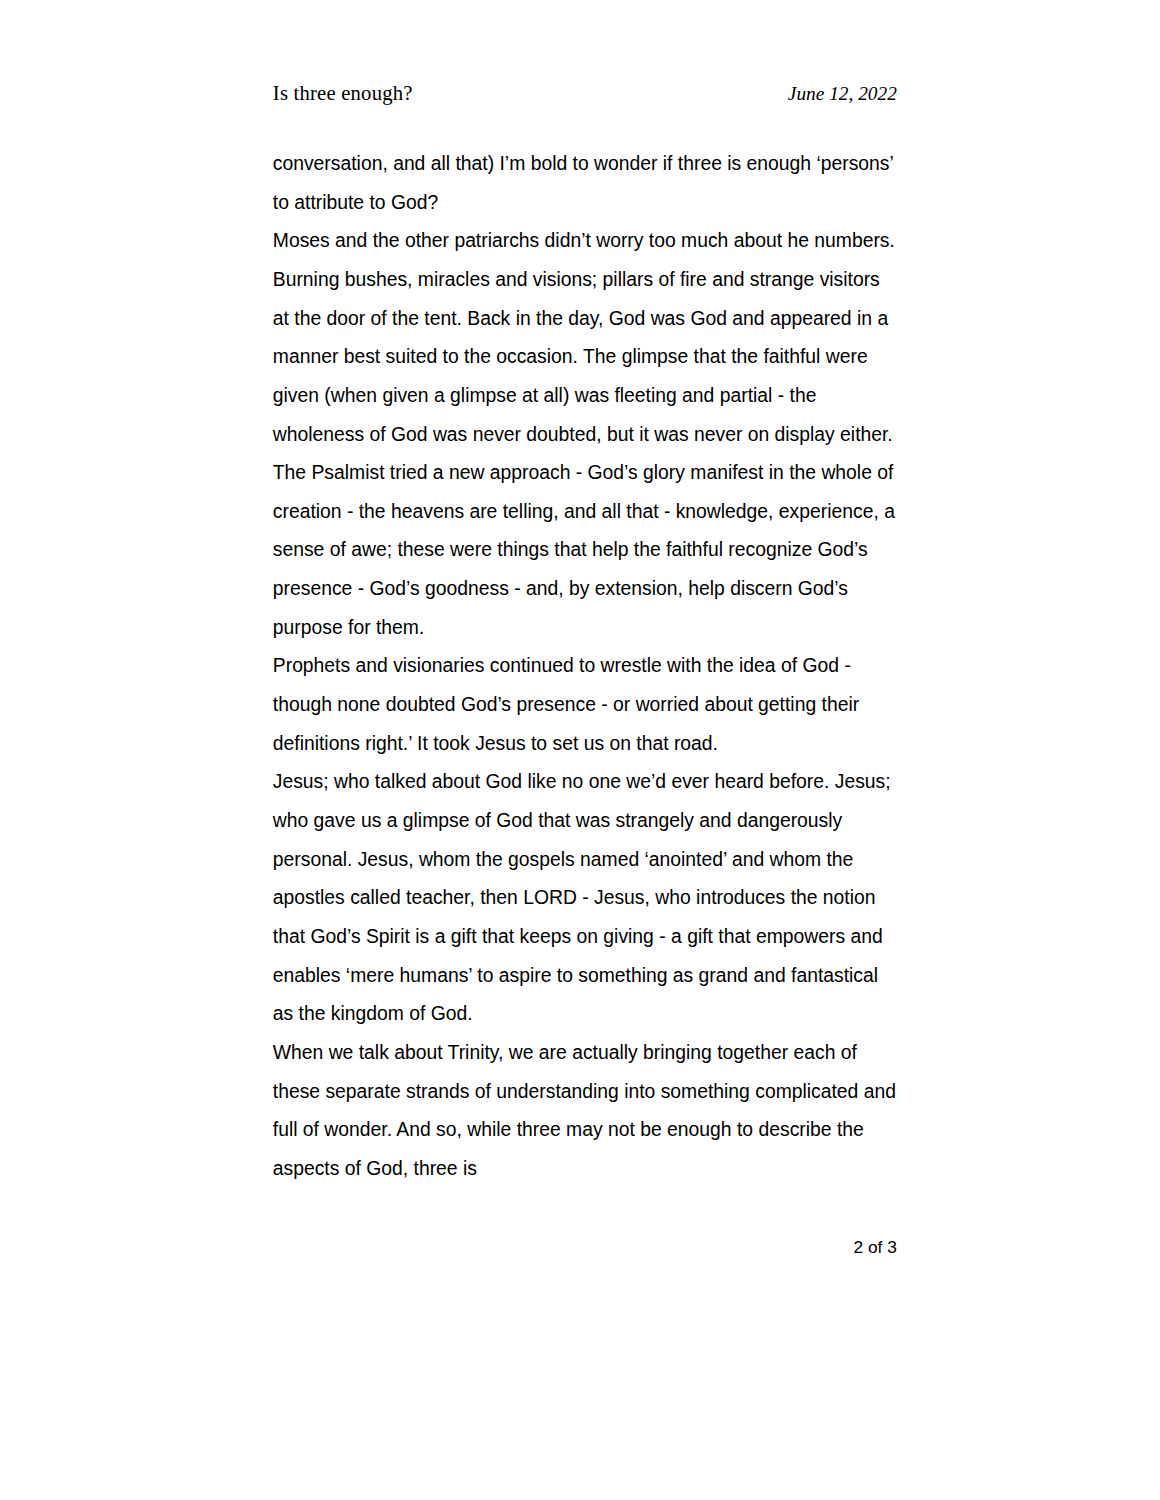Is three enough?
June 12, 2022
conversation, and all that) I’m bold to wonder if three is enough ‘persons’ to attribute to God?
Moses and the other patriarchs didn’t worry too much about he numbers. Burning bushes, miracles and visions; pillars of fire and strange visitors at the door of the tent. Back in the day, God was God and appeared in a manner best suited to the occasion. The glimpse that the faithful were given (when given a glimpse at all) was fleeting and partial - the wholeness of God was never doubted, but it was never on display either.
The Psalmist tried a new approach - God’s glory manifest in the whole of creation - the heavens are telling, and all that - knowledge, experience, a sense of awe; these were things that help the faithful recognize God’s presence - God’s goodness - and, by extension, help discern God’s purpose for them.
Prophets and visionaries continued to wrestle with the idea of God - though none doubted God’s presence - or worried about getting their definitions right.’ It took Jesus to set us on that road.
Jesus; who talked about God like no one we’d ever heard before. Jesus; who gave us a glimpse of God that was strangely and dangerously personal. Jesus, whom the gospels named ‘anointed’ and whom the apostles called teacher, then LORD - Jesus, who introduces the notion that God’s Spirit is a gift that keeps on giving - a gift that empowers and enables ‘mere humans’ to aspire to something as grand and fantastical as the kingdom of God.
When we talk about Trinity, we are actually bringing together each of these separate strands of understanding into something complicated and full of wonder. And so, while three may not be enough to describe the aspects of God, three is
2 of 3